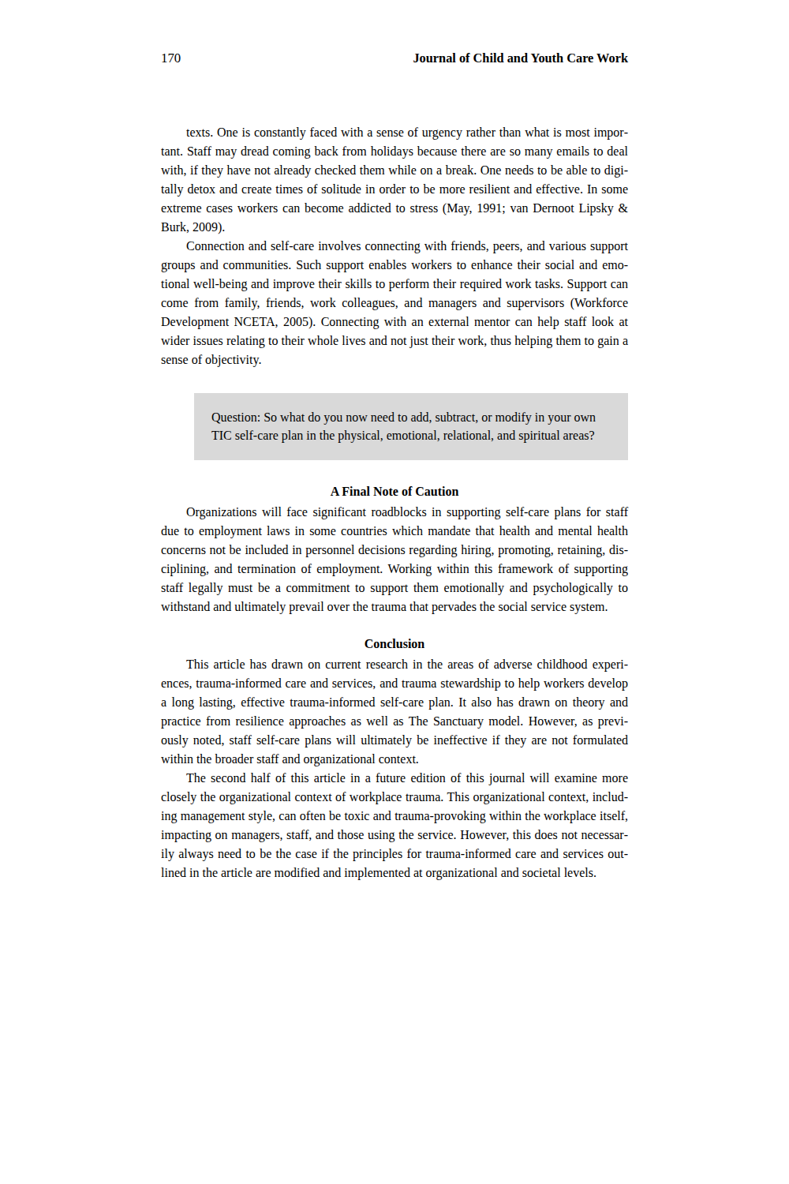170 Journal of Child and Youth Care Work
texts. One is constantly faced with a sense of urgency rather than what is most important. Staff may dread coming back from holidays because there are so many emails to deal with, if they have not already checked them while on a break. One needs to be able to digitally detox and create times of solitude in order to be more resilient and effective. In some extreme cases workers can become addicted to stress (May, 1991; van Dernoot Lipsky & Burk, 2009).
Connection and self-care involves connecting with friends, peers, and various support groups and communities. Such support enables workers to enhance their social and emotional well-being and improve their skills to perform their required work tasks. Support can come from family, friends, work colleagues, and managers and supervisors (Workforce Development NCETA, 2005). Connecting with an external mentor can help staff look at wider issues relating to their whole lives and not just their work, thus helping them to gain a sense of objectivity.
Question: So what do you now need to add, subtract, or modify in your own TIC self-care plan in the physical, emotional, relational, and spiritual areas?
A Final Note of Caution
Organizations will face significant roadblocks in supporting self-care plans for staff due to employment laws in some countries which mandate that health and mental health concerns not be included in personnel decisions regarding hiring, promoting, retaining, disciplining, and termination of employment. Working within this framework of supporting staff legally must be a commitment to support them emotionally and psychologically to withstand and ultimately prevail over the trauma that pervades the social service system.
Conclusion
This article has drawn on current research in the areas of adverse childhood experiences, trauma-informed care and services, and trauma stewardship to help workers develop a long lasting, effective trauma-informed self-care plan. It also has drawn on theory and practice from resilience approaches as well as The Sanctuary model. However, as previously noted, staff self-care plans will ultimately be ineffective if they are not formulated within the broader staff and organizational context.
The second half of this article in a future edition of this journal will examine more closely the organizational context of workplace trauma. This organizational context, including management style, can often be toxic and trauma-provoking within the workplace itself, impacting on managers, staff, and those using the service. However, this does not necessarily always need to be the case if the principles for trauma-informed care and services outlined in the article are modified and implemented at organizational and societal levels.